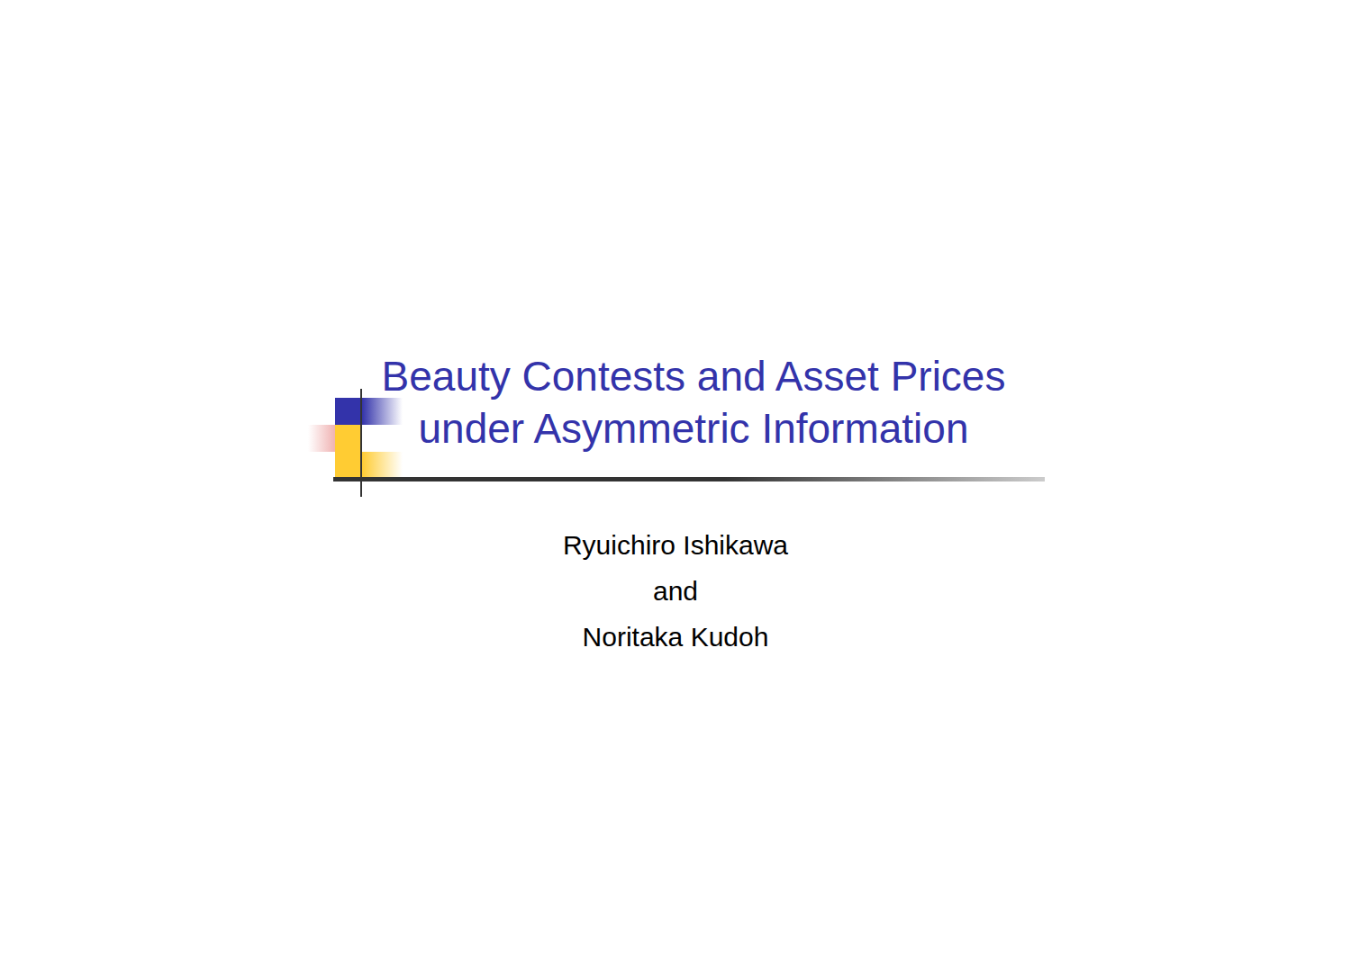Beauty Contests and Asset Prices under Asymmetric Information
Ryuichiro Ishikawa
and
Noritaka Kudoh